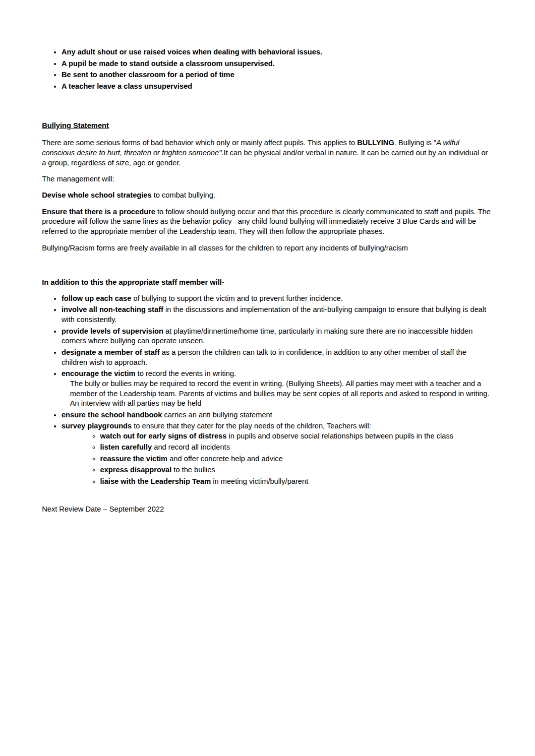Any adult shout or use raised voices when dealing with behavioral issues.
A pupil be made to stand outside a classroom unsupervised.
Be sent to another classroom for a period of time
A teacher leave a class unsupervised
Bullying Statement
There are some serious forms of bad behavior which only or mainly affect pupils. This applies to BULLYING. Bullying is "A wilful conscious desire to hurt, threaten or frighten someone".It can be physical and/or verbal in nature. It can be carried out by an individual or a group, regardless of size, age or gender.
The management will:
Devise whole school strategies to combat bullying.
Ensure that there is a procedure to follow should bullying occur and that this procedure is clearly communicated to staff and pupils. The procedure will follow the same lines as the behavior policy– any child found bullying will immediately receive 3 Blue Cards and will be referred to the appropriate member of the Leadership team. They will then follow the appropriate phases.
Bullying/Racism forms are freely available in all classes for the children to report any incidents of bullying/racism
In addition to this the appropriate staff member will-
follow up each case of bullying to support the victim and to prevent further incidence.
involve all non-teaching staff in the discussions and implementation of the anti-bullying campaign to ensure that bullying is dealt with consistently.
provide levels of supervision at playtime/dinnertime/home time, particularly in making sure there are no inaccessible hidden corners where bullying can operate unseen.
designate a member of staff as a person the children can talk to in confidence, in addition to any other member of staff the children wish to approach.
encourage the victim to record the events in writing.
The bully or bullies may be required to record the event in writing. (Bullying Sheets). All parties may meet with a teacher and a member of the Leadership team. Parents of victims and bullies may be sent copies of all reports and asked to respond in writing. An interview with all parties may be held
ensure the school handbook carries an anti bullying statement
survey playgrounds to ensure that they cater for the play needs of the children, Teachers will:
watch out for early signs of distress in pupils and observe social relationships between pupils in the class
listen carefully and record all incidents
reassure the victim and offer concrete help and advice
express disapproval to the bullies
liaise with the Leadership Team in meeting victim/bully/parent
Next Review Date – September 2022